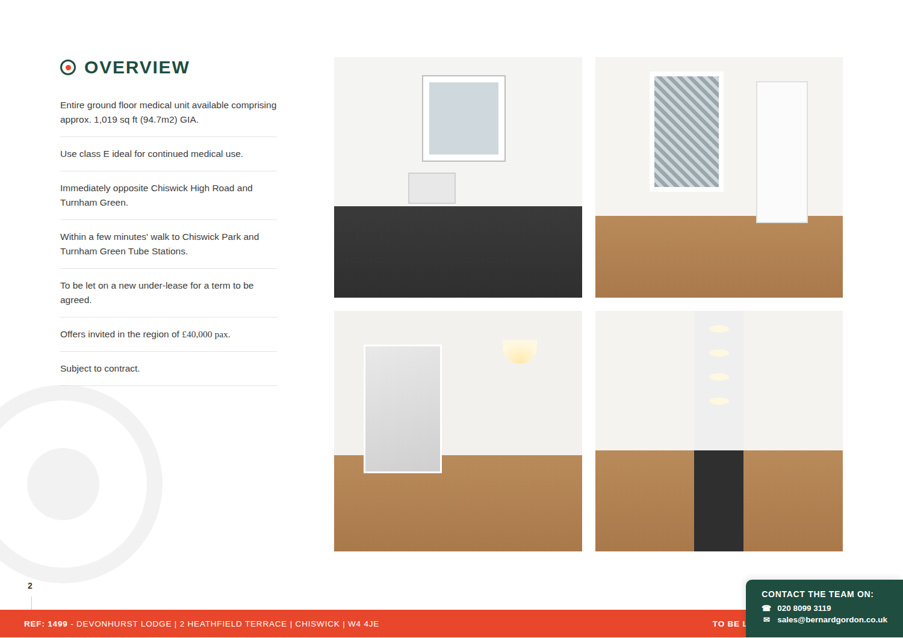Overview
Entire ground floor medical unit available comprising approx. 1,019 sq ft (94.7m2) GIA.
Use class E ideal for continued medical use.
Immediately opposite Chiswick High Road and Turnham Green.
Within a few minutes' walk to Chiswick Park and Turnham Green Tube Stations.
To be let on a new under-lease for a term to be agreed.
Offers invited in the region of £40,000 pax.
Subject to contract.
Contact the team on:
☎020 8099 3119
✉sales@bernardgordon.co.uk
2
REF: 1499 - Devonhurst Lodge | 2 Heathfield Terrace | Chiswick | W4 4JE
To Be Let | Bernard Gordon & Co